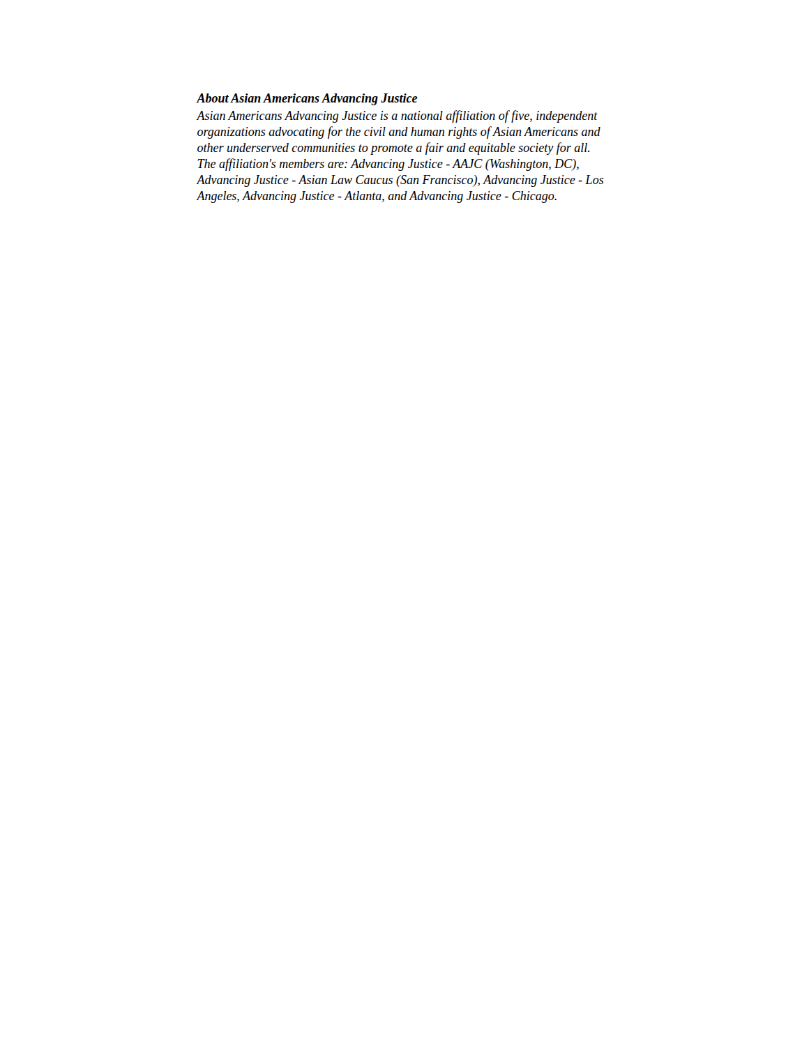About Asian Americans Advancing Justice
Asian Americans Advancing Justice is a national affiliation of five, independent organizations advocating for the civil and human rights of Asian Americans and other underserved communities to promote a fair and equitable society for all. The affiliation's members are: Advancing Justice - AAJC (Washington, DC), Advancing Justice - Asian Law Caucus (San Francisco), Advancing Justice - Los Angeles, Advancing Justice - Atlanta, and Advancing Justice - Chicago.